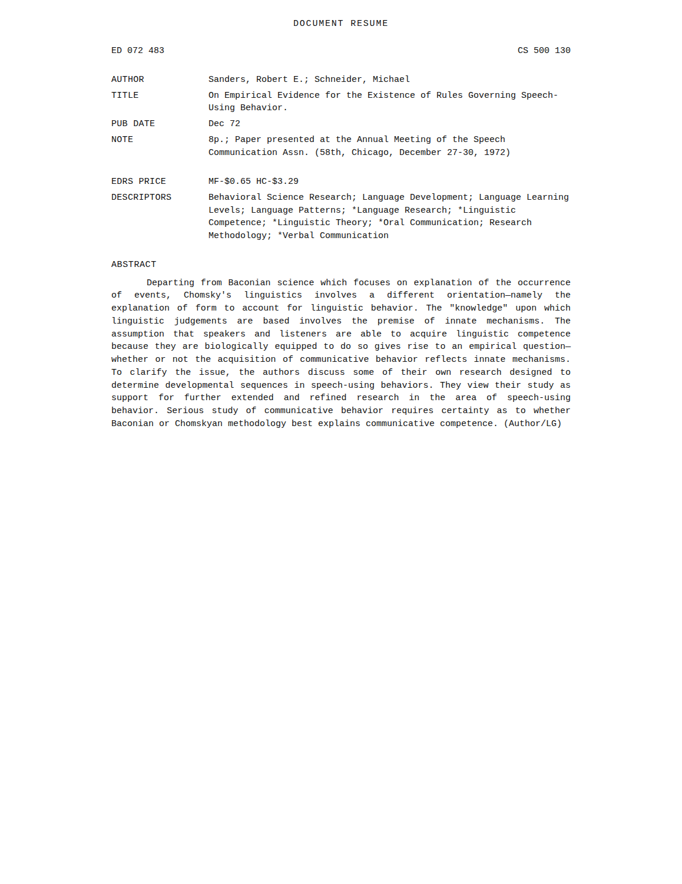DOCUMENT RESUME
ED 072 483 CS 500 130
Author
Sanders, Robert E.; Schneider, Michael
Title
On Empirical Evidence for the Existence of Rules Governing Speech-Using Behavior.
Pub Date
Dec 72
Note
8p.; Paper presented at the Annual Meeting of the Speech Communication Assn. (58th, Chicago, December 27-30, 1972)
EDRS Price
MF-$0.65 HC-$3.29
Descriptors
Behavioral Science Research; Language Development; Language Learning Levels; Language Patterns; *Language Research; *Linguistic Competence; *Linguistic Theory; *Oral Communication; Research Methodology; *Verbal Communication
Abstract
Departing from Baconian science which focuses on explanation of the occurrence of events, Chomsky's linguistics involves a different orientation—namely the explanation of form to account for linguistic behavior. The "knowledge" upon which linguistic judgements are based involves the premise of innate mechanisms. The assumption that speakers and listeners are able to acquire linguistic competence because they are biologically equipped to do so gives rise to an empirical question—whether or not the acquisition of communicative behavior reflects innate mechanisms. To clarify the issue, the authors discuss some of their own research designed to determine developmental sequences in speech-using behaviors. They view their study as support for further extended and refined research in the area of speech-using behavior. Serious study of communicative behavior requires certainty as to whether Baconian or Chomskyan methodology best explains communicative competence. (Author/LG)